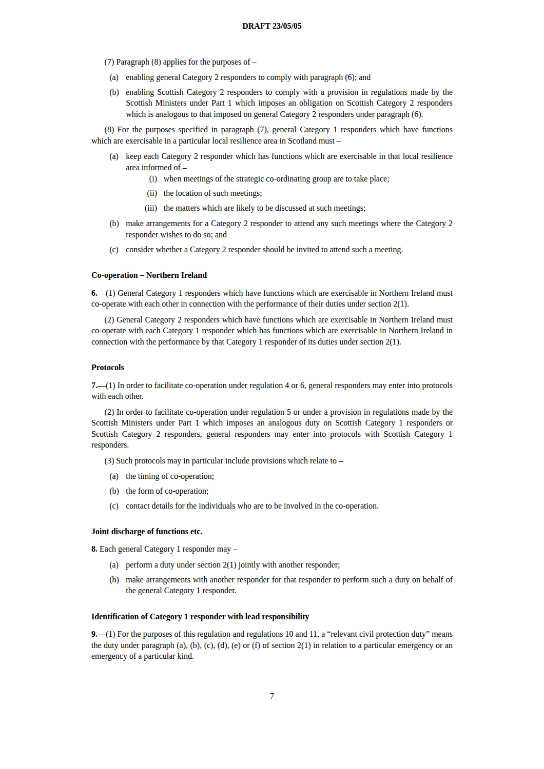DRAFT 23/05/05
(7) Paragraph (8) applies for the purposes of –
(a) enabling general Category 2 responders to comply with paragraph (6); and
(b) enabling Scottish Category 2 responders to comply with a provision in regulations made by the Scottish Ministers under Part 1 which imposes an obligation on Scottish Category 2 responders which is analogous to that imposed on general Category 2 responders under paragraph (6).
(8) For the purposes specified in paragraph (7), general Category 1 responders which have functions which are exercisable in a particular local resilience area in Scotland must –
(a) keep each Category 2 responder which has functions which are exercisable in that local resilience area informed of –
(i) when meetings of the strategic co-ordinating group are to take place;
(ii) the location of such meetings;
(iii) the matters which are likely to be discussed at such meetings;
(b) make arrangements for a Category 2 responder to attend any such meetings where the Category 2 responder wishes to do so; and
(c) consider whether a Category 2 responder should be invited to attend such a meeting.
Co-operation – Northern Ireland
6.—(1) General Category 1 responders which have functions which are exercisable in Northern Ireland must co-operate with each other in connection with the performance of their duties under section 2(1).
(2) General Category 2 responders which have functions which are exercisable in Northern Ireland must co-operate with each Category 1 responder which has functions which are exercisable in Northern Ireland in connection with the performance by that Category 1 responder of its duties under section 2(1).
Protocols
7.—(1) In order to facilitate co-operation under regulation 4 or 6, general responders may enter into protocols with each other.
(2) In order to facilitate co-operation under regulation 5 or under a provision in regulations made by the Scottish Ministers under Part 1 which imposes an analogous duty on Scottish Category 1 responders or Scottish Category 2 responders, general responders may enter into protocols with Scottish Category 1 responders.
(3) Such protocols may in particular include provisions which relate to –
(a) the timing of co-operation;
(b) the form of co-operation;
(c) contact details for the individuals who are to be involved in the co-operation.
Joint discharge of functions etc.
8. Each general Category 1 responder may –
(a) perform a duty under section 2(1) jointly with another responder;
(b) make arrangements with another responder for that responder to perform such a duty on behalf of the general Category 1 responder.
Identification of Category 1 responder with lead responsibility
9.—(1) For the purposes of this regulation and regulations 10 and 11, a “relevant civil protection duty” means the duty under paragraph (a), (b), (c), (d), (e) or (f) of section 2(1) in relation to a particular emergency or an emergency of a particular kind.
7